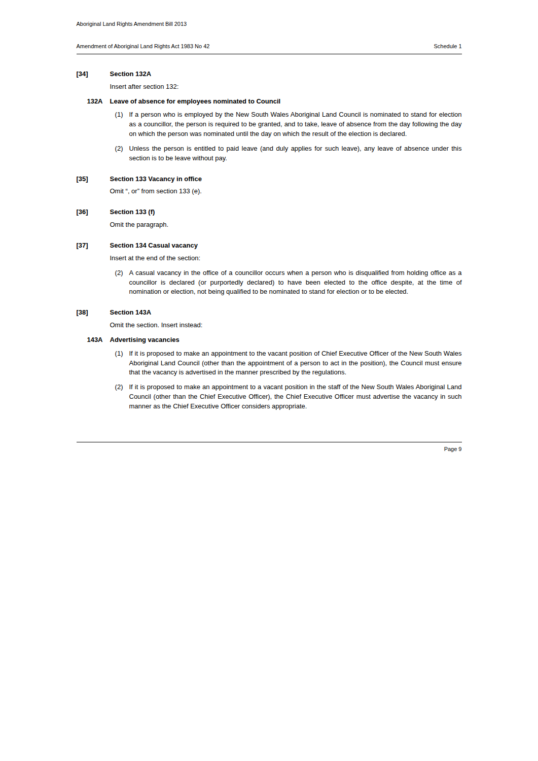Aboriginal Land Rights Amendment Bill 2013
Amendment of Aboriginal Land Rights Act 1983 No 42
Schedule 1
[34] Section 132A
Insert after section 132:
132A Leave of absence for employees nominated to Council
(1) If a person who is employed by the New South Wales Aboriginal Land Council is nominated to stand for election as a councillor, the person is required to be granted, and to take, leave of absence from the day following the day on which the person was nominated until the day on which the result of the election is declared.
(2) Unless the person is entitled to paid leave (and duly applies for such leave), any leave of absence under this section is to be leave without pay.
[35] Section 133 Vacancy in office
Omit “, or” from section 133 (e).
[36] Section 133 (f)
Omit the paragraph.
[37] Section 134 Casual vacancy
Insert at the end of the section:
(2) A casual vacancy in the office of a councillor occurs when a person who is disqualified from holding office as a councillor is declared (or purportedly declared) to have been elected to the office despite, at the time of nomination or election, not being qualified to be nominated to stand for election or to be elected.
[38] Section 143A
Omit the section. Insert instead:
143A Advertising vacancies
(1) If it is proposed to make an appointment to the vacant position of Chief Executive Officer of the New South Wales Aboriginal Land Council (other than the appointment of a person to act in the position), the Council must ensure that the vacancy is advertised in the manner prescribed by the regulations.
(2) If it is proposed to make an appointment to a vacant position in the staff of the New South Wales Aboriginal Land Council (other than the Chief Executive Officer), the Chief Executive Officer must advertise the vacancy in such manner as the Chief Executive Officer considers appropriate.
Page 9